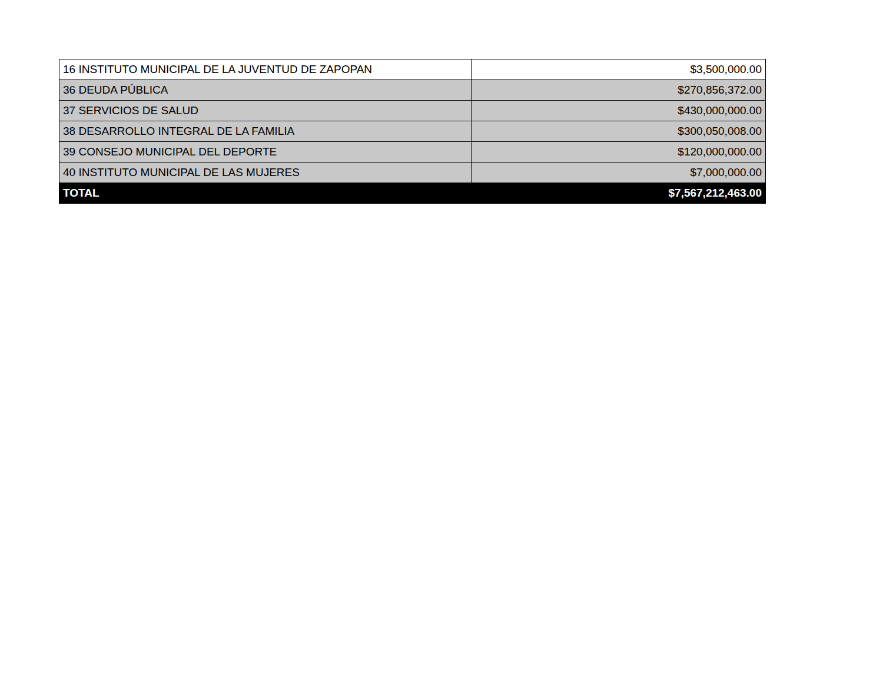| 16 INSTITUTO MUNICIPAL DE LA JUVENTUD DE ZAPOPAN | $3,500,000.00 |
| 36 DEUDA PÚBLICA | $270,856,372.00 |
| 37 SERVICIOS DE SALUD | $430,000,000.00 |
| 38 DESARROLLO INTEGRAL DE LA FAMILIA | $300,050,008.00 |
| 39 CONSEJO MUNICIPAL DEL DEPORTE | $120,000,000.00 |
| 40 INSTITUTO MUNICIPAL DE LAS MUJERES | $7,000,000.00 |
| TOTAL | $7,567,212,463.00 |